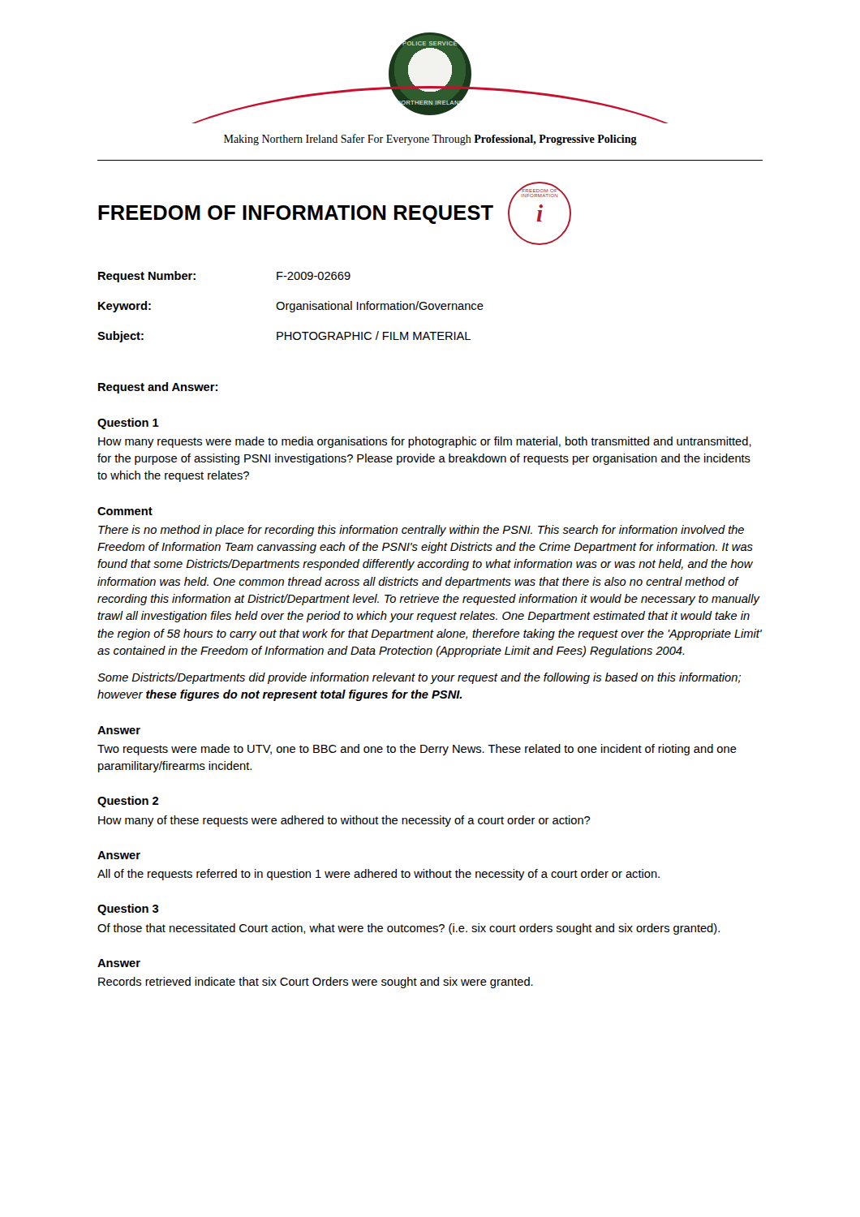Making Northern Ireland Safer For Everyone Through Professional, Progressive Policing
FREEDOM OF INFORMATION REQUEST
| Request Number: | F-2009-02669 |
| Keyword: | Organisational Information/Governance |
| Subject: | PHOTOGRAPHIC / FILM MATERIAL |
Request and Answer:
Question 1
How many requests were made to media organisations for photographic or film material, both transmitted and untransmitted, for the purpose of assisting PSNI investigations? Please provide a breakdown of requests per organisation and the incidents to which the request relates?
Comment
There is no method in place for recording this information centrally within the PSNI. This search for information involved the Freedom of Information Team canvassing each of the PSNI's eight Districts and the Crime Department for information. It was found that some Districts/Departments responded differently according to what information was or was not held, and the how information was held. One common thread across all districts and departments was that there is also no central method of recording this information at District/Department level. To retrieve the requested information it would be necessary to manually trawl all investigation files held over the period to which your request relates. One Department estimated that it would take in the region of 58 hours to carry out that work for that Department alone, therefore taking the request over the 'Appropriate Limit' as contained in the Freedom of Information and Data Protection (Appropriate Limit and Fees) Regulations 2004.
Some Districts/Departments did provide information relevant to your request and the following is based on this information; however these figures do not represent total figures for the PSNI.
Answer
Two requests were made to UTV, one to BBC and one to the Derry News. These related to one incident of rioting and one paramilitary/firearms incident.
Question 2
How many of these requests were adhered to without the necessity of a court order or action?
Answer
All of the requests referred to in question 1 were adhered to without the necessity of a court order or action.
Question 3
Of those that necessitated Court action, what were the outcomes? (i.e. six court orders sought and six orders granted).
Answer
Records retrieved indicate that six Court Orders were sought and six were granted.